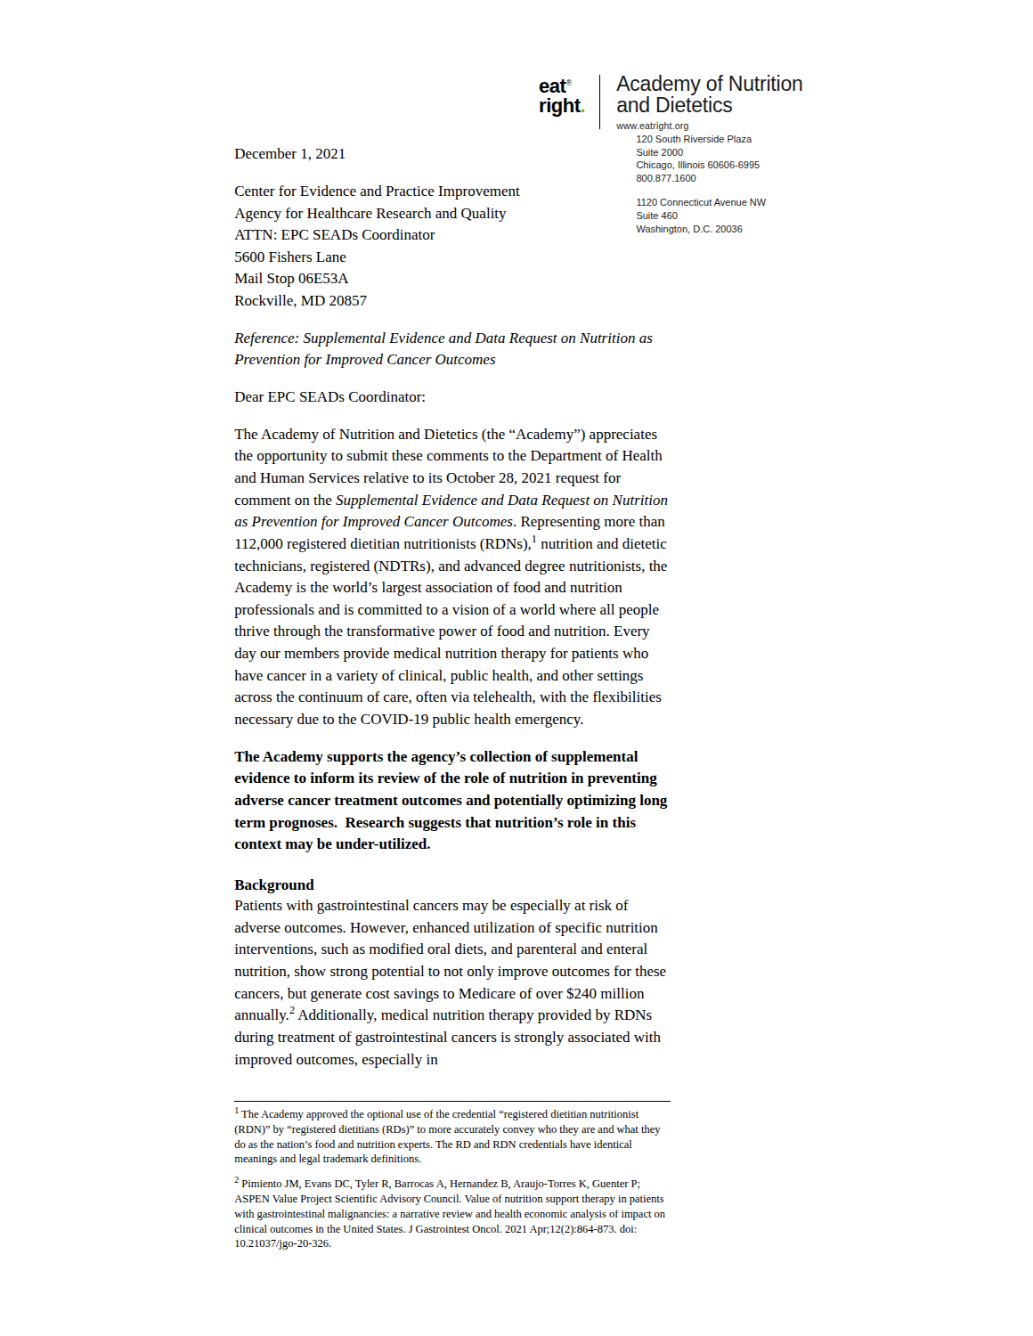eat® right.
Academy of Nutrition and Dietetics www.eatright.org
120 South Riverside Plaza
Suite 2000
Chicago, Illinois 60606-6995
800.877.1600
1120 Connecticut Avenue NW
Suite 460
Washington, D.C. 20036
December 1, 2021
Center for Evidence and Practice Improvement
Agency for Healthcare Research and Quality
ATTN: EPC SEADs Coordinator
5600 Fishers Lane
Mail Stop 06E53A
Rockville, MD 20857
Reference: Supplemental Evidence and Data Request on Nutrition as Prevention for Improved Cancer Outcomes
Dear EPC SEADs Coordinator:
The Academy of Nutrition and Dietetics (the “Academy”) appreciates the opportunity to submit these comments to the Department of Health and Human Services relative to its October 28, 2021 request for comment on the Supplemental Evidence and Data Request on Nutrition as Prevention for Improved Cancer Outcomes. Representing more than 112,000 registered dietitian nutritionists (RDNs),1 nutrition and dietetic technicians, registered (NDTRs), and advanced degree nutritionists, the Academy is the world’s largest association of food and nutrition professionals and is committed to a vision of a world where all people thrive through the transformative power of food and nutrition. Every day our members provide medical nutrition therapy for patients who have cancer in a variety of clinical, public health, and other settings across the continuum of care, often via telehealth, with the flexibilities necessary due to the COVID-19 public health emergency.
The Academy supports the agency’s collection of supplemental evidence to inform its review of the role of nutrition in preventing adverse cancer treatment outcomes and potentially optimizing long term prognoses. Research suggests that nutrition’s role in this context may be under-utilized.
Background
Patients with gastrointestinal cancers may be especially at risk of adverse outcomes. However, enhanced utilization of specific nutrition interventions, such as modified oral diets, and parenteral and enteral nutrition, show strong potential to not only improve outcomes for these cancers, but generate cost savings to Medicare of over $240 million annually.2 Additionally, medical nutrition therapy provided by RDNs during treatment of gastrointestinal cancers is strongly associated with improved outcomes, especially in
1 The Academy approved the optional use of the credential “registered dietitian nutritionist (RDN)” by “registered dietitians (RDs)” to more accurately convey who they are and what they do as the nation’s food and nutrition experts. The RD and RDN credentials have identical meanings and legal trademark definitions.
2 Pimiento JM, Evans DC, Tyler R, Barrocas A, Hernandez B, Araujo-Torres K, Guenter P; ASPEN Value Project Scientific Advisory Council. Value of nutrition support therapy in patients with gastrointestinal malignancies: a narrative review and health economic analysis of impact on clinical outcomes in the United States. J Gastrointest Oncol. 2021 Apr;12(2):864-873. doi: 10.21037/jgo-20-326.